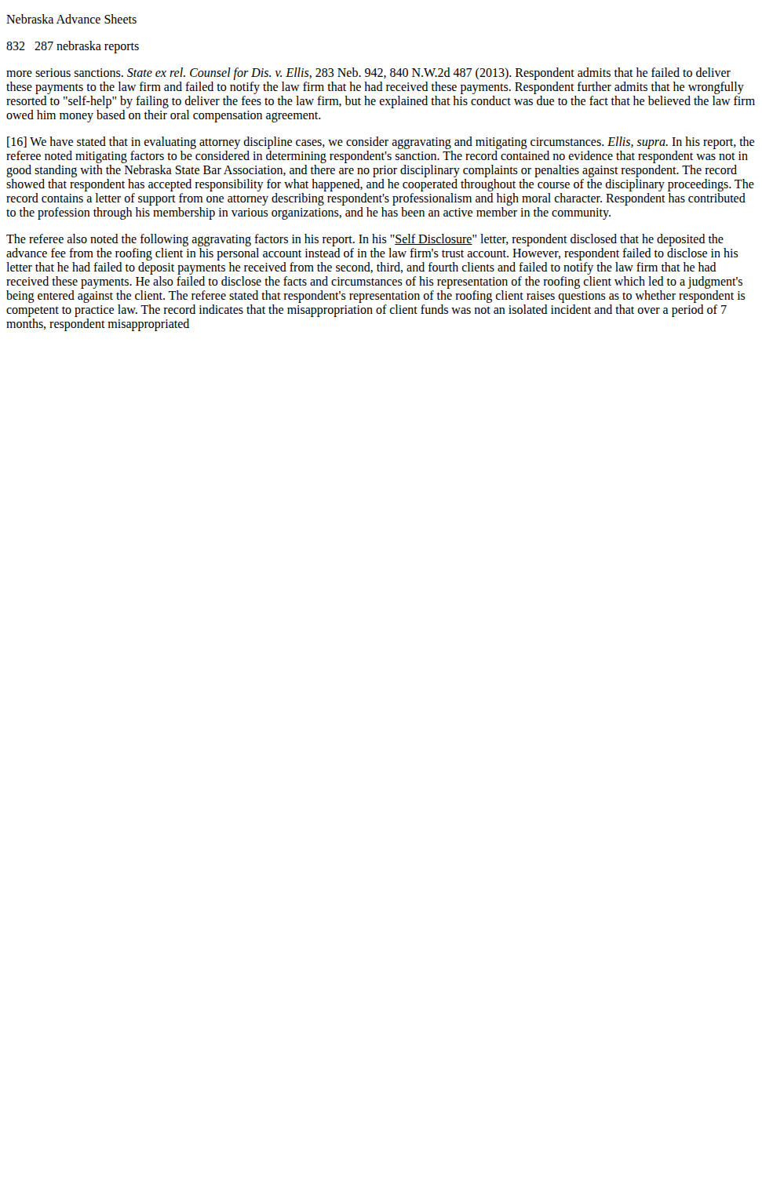Nebraska Advance Sheets
832 287 nebraska reports
more serious sanctions. State ex rel. Counsel for Dis. v. Ellis, 283 Neb. 942, 840 N.W.2d 487 (2013). Respondent admits that he failed to deliver these payments to the law firm and failed to notify the law firm that he had received these payments. Respondent further admits that he wrongfully resorted to "self-help" by failing to deliver the fees to the law firm, but he explained that his conduct was due to the fact that he believed the law firm owed him money based on their oral compensation agreement.
[16] We have stated that in evaluating attorney discipline cases, we consider aggravating and mitigating circumstances. Ellis, supra. In his report, the referee noted mitigating factors to be considered in determining respondent's sanction. The record contained no evidence that respondent was not in good standing with the Nebraska State Bar Association, and there are no prior disciplinary complaints or penalties against respondent. The record showed that respondent has accepted responsibility for what happened, and he cooperated throughout the course of the disciplinary proceedings. The record contains a letter of support from one attorney describing respondent's professionalism and high moral character. Respondent has contributed to the profession through his membership in various organizations, and he has been an active member in the community.
The referee also noted the following aggravating factors in his report. In his "Self Disclosure" letter, respondent disclosed that he deposited the advance fee from the roofing client in his personal account instead of in the law firm's trust account. However, respondent failed to disclose in his letter that he had failed to deposit payments he received from the second, third, and fourth clients and failed to notify the law firm that he had received these payments. He also failed to disclose the facts and circumstances of his representation of the roofing client which led to a judgment's being entered against the client. The referee stated that respondent's representation of the roofing client raises questions as to whether respondent is competent to practice law. The record indicates that the misappropriation of client funds was not an isolated incident and that over a period of 7 months, respondent misappropriated